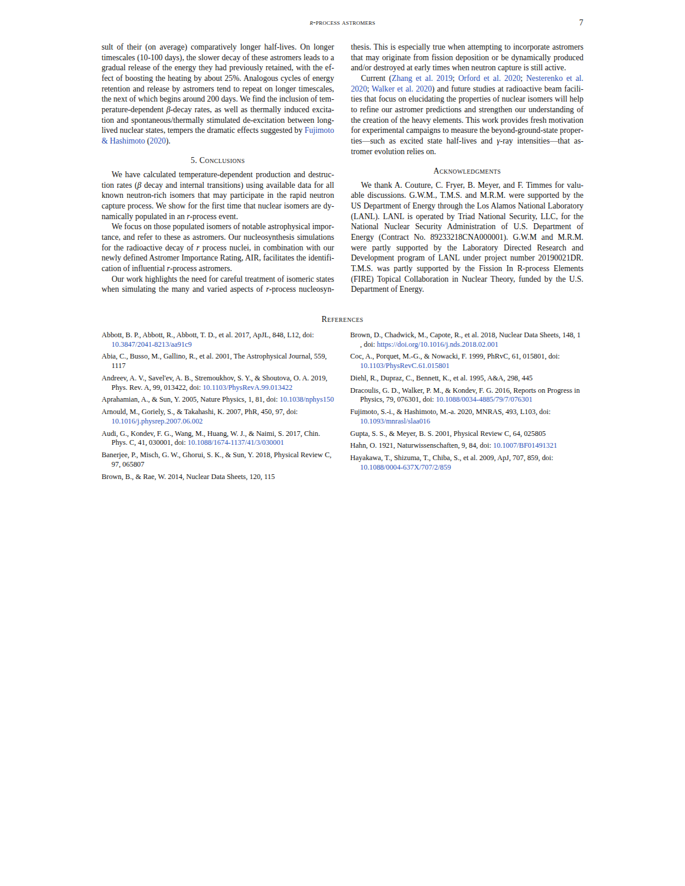r-process astromers 7
sult of their (on average) comparatively longer half-lives. On longer timescales (10-100 days), the slower decay of these astromers leads to a gradual release of the energy they had previously retained, with the effect of boosting the heating by about 25%. Analogous cycles of energy retention and release by astromers tend to repeat on longer timescales, the next of which begins around 200 days. We find the inclusion of temperature-dependent β-decay rates, as well as thermally induced excitation and spontaneous/thermally stimulated de-excitation between long-lived nuclear states, tempers the dramatic effects suggested by Fujimoto & Hashimoto (2020).
5. Conclusions
We have calculated temperature-dependent production and destruction rates (β decay and internal transitions) using available data for all known neutron-rich isomers that may participate in the rapid neutron capture process. We show for the first time that nuclear isomers are dynamically populated in an r-process event.
We focus on those populated isomers of notable astrophysical importance, and refer to these as astromers. Our nucleosynthesis simulations for the radioactive decay of r process nuclei, in combination with our newly defined Astromer Importance Rating, AIR, facilitates the identification of influential r-process astromers.
Our work highlights the need for careful treatment of isomeric states when simulating the many and varied aspects of r-process nucleosynthesis. This is especially true when attempting to incorporate astromers that may originate from fission deposition or be dynamically produced and/or destroyed at early times when neutron capture is still active.
Current (Zhang et al. 2019; Orford et al. 2020; Nesterenko et al. 2020; Walker et al. 2020) and future studies at radioactive beam facilities that focus on elucidating the properties of nuclear isomers will help to refine our astromer predictions and strengthen our understanding of the creation of the heavy elements. This work provides fresh motivation for experimental campaigns to measure the beyond-ground-state properties—such as excited state half-lives and γ-ray intensities—that astromer evolution relies on.
Acknowledgments
We thank A. Couture, C. Fryer, B. Meyer, and F. Timmes for valuable discussions. G.W.M., T.M.S. and M.R.M. were supported by the US Department of Energy through the Los Alamos National Laboratory (LANL). LANL is operated by Triad National Security, LLC, for the National Nuclear Security Administration of U.S. Department of Energy (Contract No. 89233218CNA000001). G.W.M and M.R.M. were partly supported by the Laboratory Directed Research and Development program of LANL under project number 20190021DR. T.M.S. was partly supported by the Fission In R-process Elements (FIRE) Topical Collaboration in Nuclear Theory, funded by the U.S. Department of Energy.
References
Abbott, B. P., Abbott, R., Abbott, T. D., et al. 2017, ApJL, 848, L12, doi: 10.3847/2041-8213/aa91c9
Abia, C., Busso, M., Gallino, R., et al. 2001, The Astrophysical Journal, 559, 1117
Andreev, A. V., Savel'ev, A. B., Stremoukhov, S. Y., & Shoutova, O. A. 2019, Phys. Rev. A, 99, 013422, doi: 10.1103/PhysRevA.99.013422
Aprahamian, A., & Sun, Y. 2005, Nature Physics, 1, 81, doi: 10.1038/nphys150
Arnould, M., Goriely, S., & Takahashi, K. 2007, PhR, 450, 97, doi: 10.1016/j.physrep.2007.06.002
Audi, G., Kondev, F. G., Wang, M., Huang, W. J., & Naimi, S. 2017, Chin. Phys. C, 41, 030001, doi: 10.1088/1674-1137/41/3/030001
Banerjee, P., Misch, G. W., Ghorui, S. K., & Sun, Y. 2018, Physical Review C, 97, 065807
Brown, B., & Rae, W. 2014, Nuclear Data Sheets, 120, 115
Brown, D., Chadwick, M., Capote, R., et al. 2018, Nuclear Data Sheets, 148, 1 , doi: https://doi.org/10.1016/j.nds.2018.02.001
Coc, A., Porquet, M.-G., & Nowacki, F. 1999, PhRvC, 61, 015801, doi: 10.1103/PhysRevC.61.015801
Diehl, R., Dupraz, C., Bennett, K., et al. 1995, A&A, 298, 445
Dracoulis, G. D., Walker, P. M., & Kondev, F. G. 2016, Reports on Progress in Physics, 79, 076301, doi: 10.1088/0034-4885/79/7/076301
Fujimoto, S.-i., & Hashimoto, M.-a. 2020, MNRAS, 493, L103, doi: 10.1093/mnrasl/slaa016
Gupta, S. S., & Meyer, B. S. 2001, Physical Review C, 64, 025805
Hahn, O. 1921, Naturwissenschaften, 9, 84, doi: 10.1007/BF01491321
Hayakawa, T., Shizuma, T., Chiba, S., et al. 2009, ApJ, 707, 859, doi: 10.1088/0004-637X/707/2/859